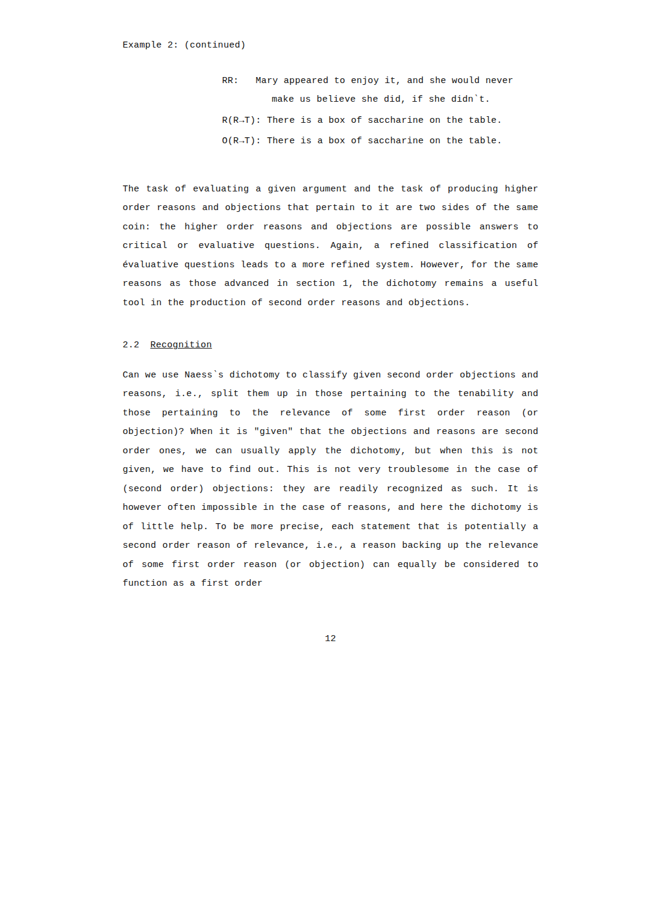Example 2: (continued)
RR: Mary appeared to enjoy it, and she would never make us believe she did, if she didn‵t.
R(R→T): There is a box of saccharine on the table.
O(R→T): There is a box of saccharine on the table.
The task of evaluating a given argument and the task of producing higher order reasons and objections that pertain to it are two sides of the same coin: the higher order reasons and objections are possible answers to critical or evaluative questions. Again, a refined classification of évaluative questions leads to a more refined system. However, for the same reasons as those advanced in section 1, the dichotomy remains a useful tool in the production of second order reasons and objections.
2.2 Recognition
Can we use Naess‵s dichotomy to classify given second order objections and reasons, i.e., split them up in those pertaining to the tenability and those pertaining to the relevance of some first order reason (or objection)? When it is "given" that the objections and reasons are second order ones, we can usually apply the dichotomy, but when this is not given, we have to find out. This is not very troublesome in the case of (second order) objections: they are readily recognized as such. It is however often impossible in the case of reasons, and here the dichotomy is of little help. To be more precise, each statement that is potentially a second order reason of relevance, i.e., a reason backing up the relevance of some first order reason (or objection) can equally be considered to function as a first order
12